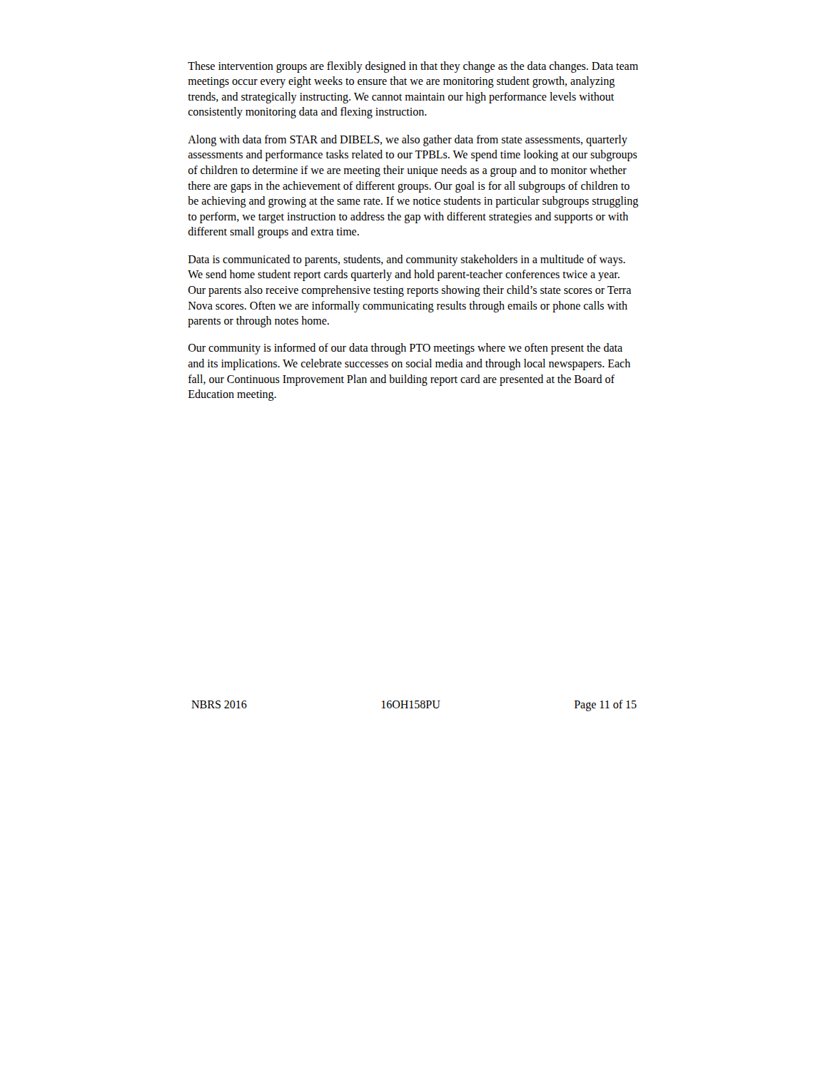These intervention groups are flexibly designed in that they change as the data changes. Data team meetings occur every eight weeks to ensure that we are monitoring student growth, analyzing trends, and strategically instructing. We cannot maintain our high performance levels without consistently monitoring data and flexing instruction.
Along with data from STAR and DIBELS, we also gather data from state assessments, quarterly assessments and performance tasks related to our TPBLs. We spend time looking at our subgroups of children to determine if we are meeting their unique needs as a group and to monitor whether there are gaps in the achievement of different groups. Our goal is for all subgroups of children to be achieving and growing at the same rate. If we notice students in particular subgroups struggling to perform, we target instruction to address the gap with different strategies and supports or with different small groups and extra time.
Data is communicated to parents, students, and community stakeholders in a multitude of ways. We send home student report cards quarterly and hold parent-teacher conferences twice a year. Our parents also receive comprehensive testing reports showing their child’s state scores or Terra Nova scores. Often we are informally communicating results through emails or phone calls with parents or through notes home.
Our community is informed of our data through PTO meetings where we often present the data and its implications. We celebrate successes on social media and through local newspapers. Each fall, our Continuous Improvement Plan and building report card are presented at the Board of Education meeting.
NBRS 2016
16OH158PU
Page 11 of 15